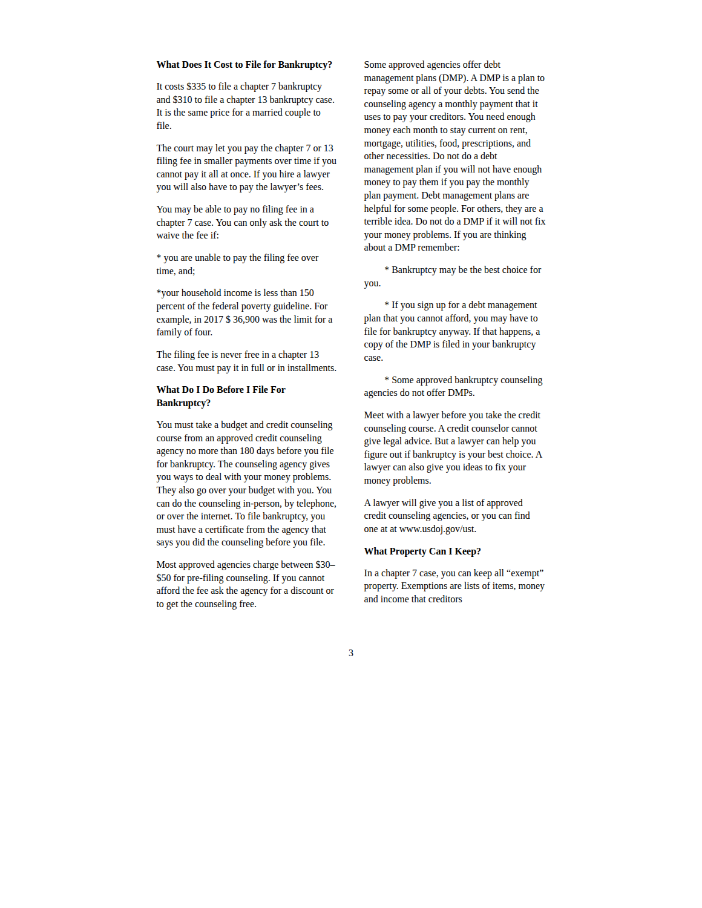What Does It Cost to File for Bankruptcy?
It costs $335 to file a chapter 7 bankruptcy and $310 to file a chapter 13 bankruptcy case. It is the same price for a married couple to file.
The court may let you pay the chapter 7 or 13 filing fee in smaller payments over time if you cannot pay it all at once. If you hire a lawyer you will also have to pay the lawyer’s fees.
You may be able to pay no filing fee in a chapter 7 case. You can only ask the court to waive the fee if:
* you are unable to pay the filing fee over time, and;
*your household income is less than 150 percent of the federal poverty guideline. For example, in 2017 $ 36,900 was the limit for a family of four.
The filing fee is never free in a chapter 13 case. You must pay it in full or in installments.
What Do I Do Before I File For Bankruptcy?
You must take a budget and credit counseling course from an approved credit counseling agency no more than 180 days before you file for bankruptcy. The counseling agency gives you ways to deal with your money problems. They also go over your budget with you. You can do the counseling in-person, by telephone, or over the internet. To file bankruptcy, you must have a certificate from the agency that says you did the counseling before you file.
Most approved agencies charge between $30–$50 for pre-filing counseling. If you cannot afford the fee ask the agency for a discount or to get the counseling free.
Some approved agencies offer debt management plans (DMP). A DMP is a plan to repay some or all of your debts. You send the counseling agency a monthly payment that it uses to pay your creditors. You need enough money each month to stay current on rent, mortgage, utilities, food, prescriptions, and other necessities. Do not do a debt management plan if you will not have enough money to pay them if you pay the monthly plan payment. Debt management plans are helpful for some people. For others, they are a terrible idea. Do not do a DMP if it will not fix your money problems. If you are thinking about a DMP remember:
* Bankruptcy may be the best choice for you.
* If you sign up for a debt management plan that you cannot afford, you may have to file for bankruptcy anyway. If that happens, a copy of the DMP is filed in your bankruptcy case.
* Some approved bankruptcy counseling agencies do not offer DMPs.
Meet with a lawyer before you take the credit counseling course. A credit counselor cannot give legal advice. But a lawyer can help you figure out if bankruptcy is your best choice. A lawyer can also give you ideas to fix your money problems.
A lawyer will give you a list of approved credit counseling agencies, or you can find one at at www.usdoj.gov/ust.
What Property Can I Keep?
In a chapter 7 case, you can keep all “exempt” property. Exemptions are lists of items, money and income that creditors
3